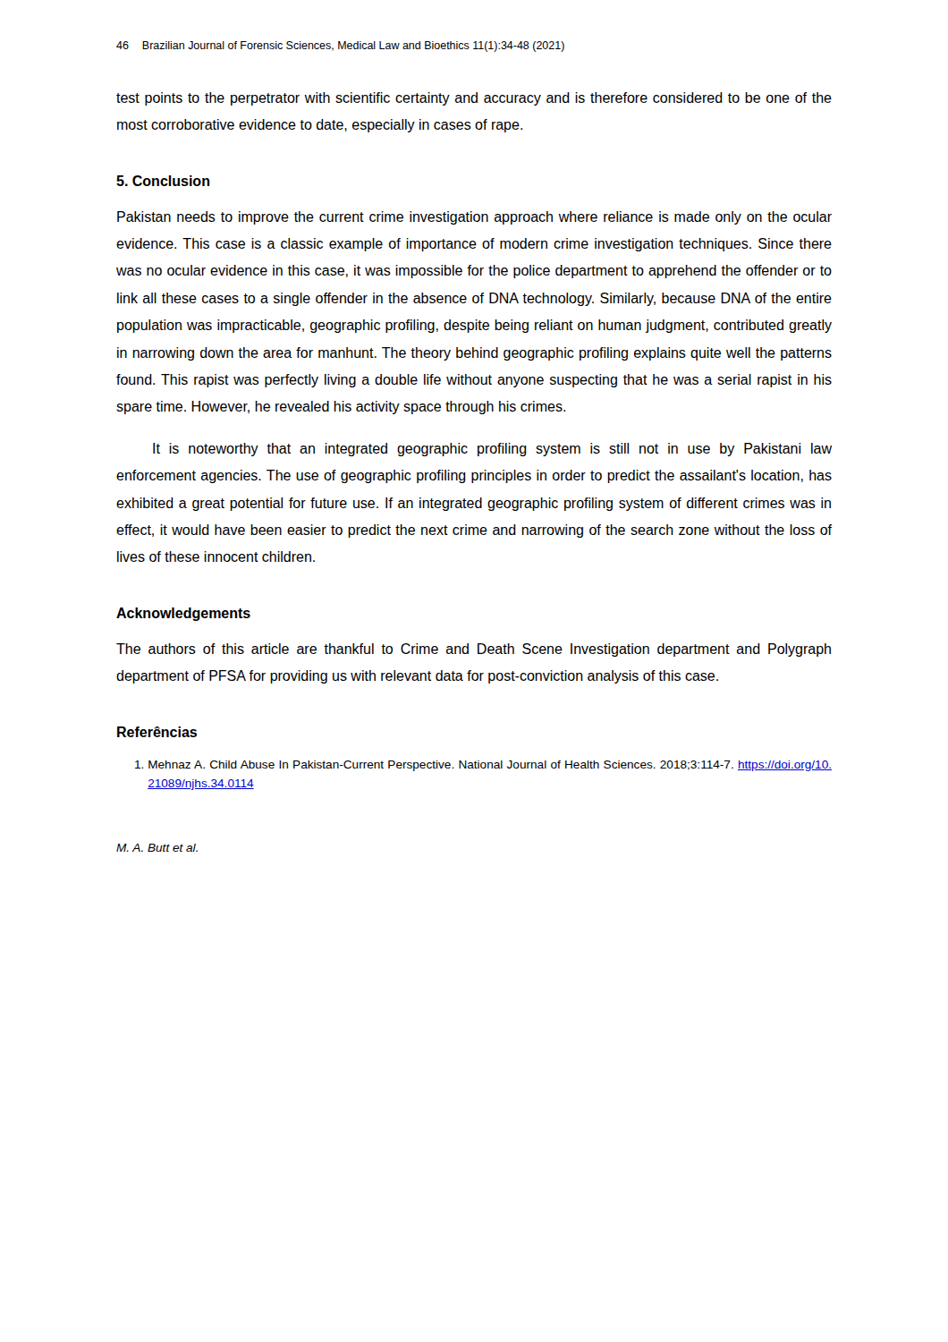46 Brazilian Journal of Forensic Sciences, Medical Law and Bioethics 11(1):34-48 (2021)
test points to the perpetrator with scientific certainty and accuracy and is therefore considered to be one of the most corroborative evidence to date, especially in cases of rape.
5. Conclusion
Pakistan needs to improve the current crime investigation approach where reliance is made only on the ocular evidence. This case is a classic example of importance of modern crime investigation techniques. Since there was no ocular evidence in this case, it was impossible for the police department to apprehend the offender or to link all these cases to a single offender in the absence of DNA technology. Similarly, because DNA of the entire population was impracticable, geographic profiling, despite being reliant on human judgment, contributed greatly in narrowing down the area for manhunt. The theory behind geographic profiling explains quite well the patterns found. This rapist was perfectly living a double life without anyone suspecting that he was a serial rapist in his spare time. However, he revealed his activity space through his crimes.
It is noteworthy that an integrated geographic profiling system is still not in use by Pakistani law enforcement agencies. The use of geographic profiling principles in order to predict the assailant's location, has exhibited a great potential for future use. If an integrated geographic profiling system of different crimes was in effect, it would have been easier to predict the next crime and narrowing of the search zone without the loss of lives of these innocent children.
Acknowledgements
The authors of this article are thankful to Crime and Death Scene Investigation department and Polygraph department of PFSA for providing us with relevant data for post-conviction analysis of this case.
Referências
Mehnaz A. Child Abuse In Pakistan-Current Perspective. National Journal of Health Sciences. 2018;3:114-7. https://doi.org/10.21089/njhs.34.0114
M. A. Butt et al.